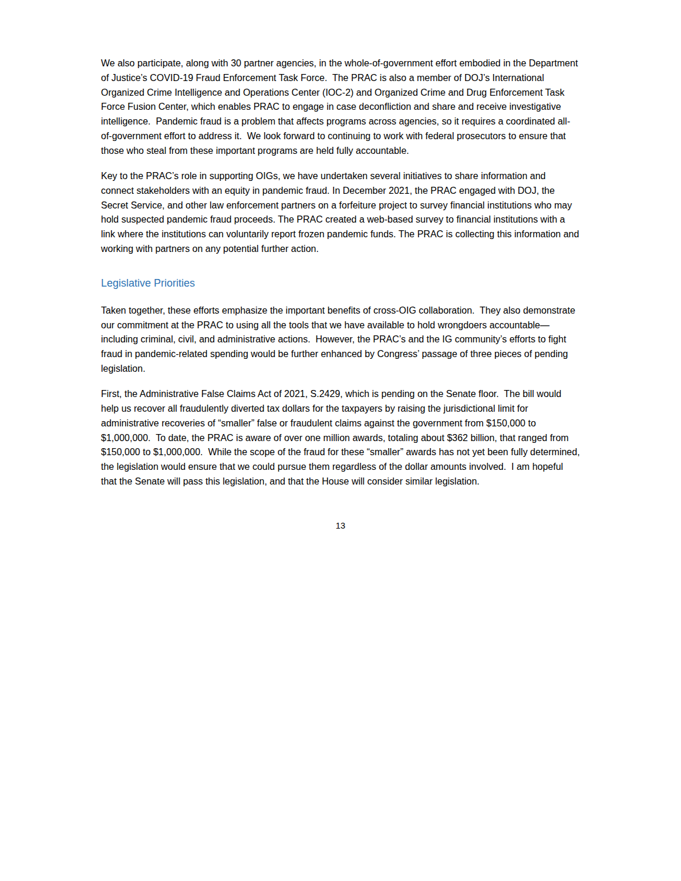We also participate, along with 30 partner agencies, in the whole-of-government effort embodied in the Department of Justice’s COVID-19 Fraud Enforcement Task Force. The PRAC is also a member of DOJ’s International Organized Crime Intelligence and Operations Center (IOC-2) and Organized Crime and Drug Enforcement Task Force Fusion Center, which enables PRAC to engage in case deconfliction and share and receive investigative intelligence. Pandemic fraud is a problem that affects programs across agencies, so it requires a coordinated all-of-government effort to address it. We look forward to continuing to work with federal prosecutors to ensure that those who steal from these important programs are held fully accountable.
Key to the PRAC’s role in supporting OIGs, we have undertaken several initiatives to share information and connect stakeholders with an equity in pandemic fraud. In December 2021, the PRAC engaged with DOJ, the Secret Service, and other law enforcement partners on a forfeiture project to survey financial institutions who may hold suspected pandemic fraud proceeds. The PRAC created a web-based survey to financial institutions with a link where the institutions can voluntarily report frozen pandemic funds. The PRAC is collecting this information and working with partners on any potential further action.
Legislative Priorities
Taken together, these efforts emphasize the important benefits of cross-OIG collaboration. They also demonstrate our commitment at the PRAC to using all the tools that we have available to hold wrongdoers accountable—including criminal, civil, and administrative actions. However, the PRAC’s and the IG community’s efforts to fight fraud in pandemic-related spending would be further enhanced by Congress’ passage of three pieces of pending legislation.
First, the Administrative False Claims Act of 2021, S.2429, which is pending on the Senate floor. The bill would help us recover all fraudulently diverted tax dollars for the taxpayers by raising the jurisdictional limit for administrative recoveries of “smaller” false or fraudulent claims against the government from $150,000 to $1,000,000. To date, the PRAC is aware of over one million awards, totaling about $362 billion, that ranged from $150,000 to $1,000,000. While the scope of the fraud for these “smaller” awards has not yet been fully determined, the legislation would ensure that we could pursue them regardless of the dollar amounts involved. I am hopeful that the Senate will pass this legislation, and that the House will consider similar legislation.
13